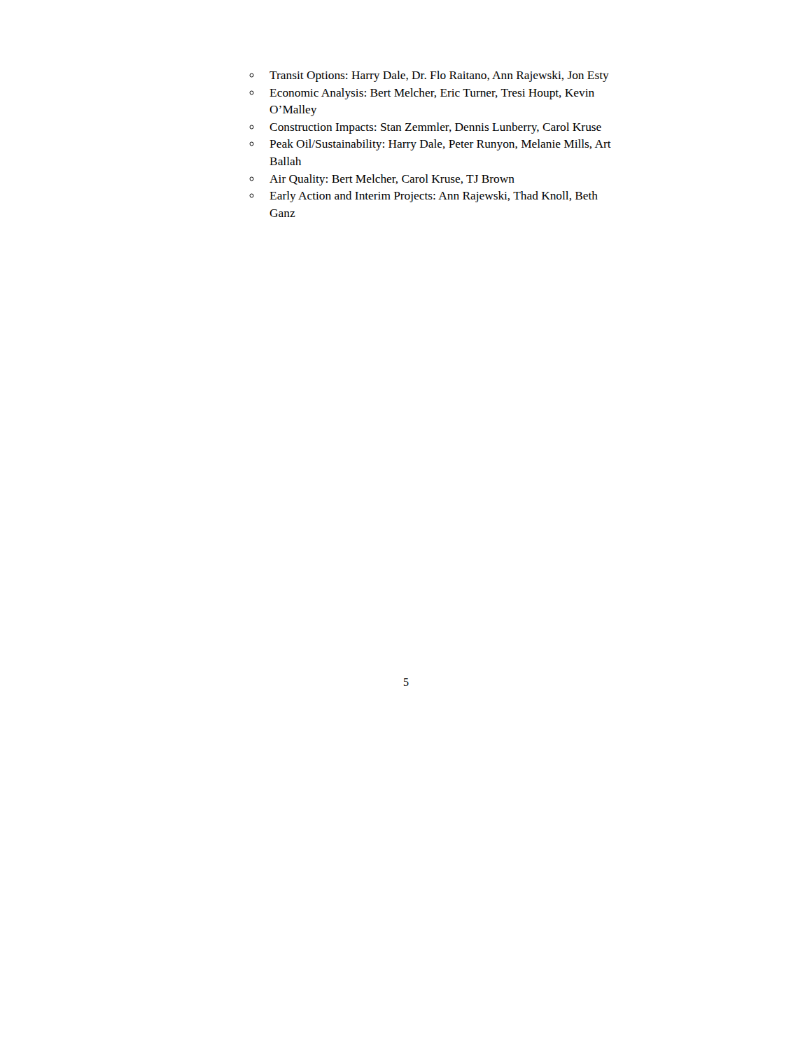Transit Options: Harry Dale, Dr. Flo Raitano, Ann Rajewski, Jon Esty
Economic Analysis: Bert Melcher, Eric Turner, Tresi Houpt, Kevin O’Malley
Construction Impacts: Stan Zemmler, Dennis Lunberry, Carol Kruse
Peak Oil/Sustainability: Harry Dale, Peter Runyon, Melanie Mills, Art Ballah
Air Quality: Bert Melcher, Carol Kruse, TJ Brown
Early Action and Interim Projects: Ann Rajewski, Thad Knoll, Beth Ganz
5